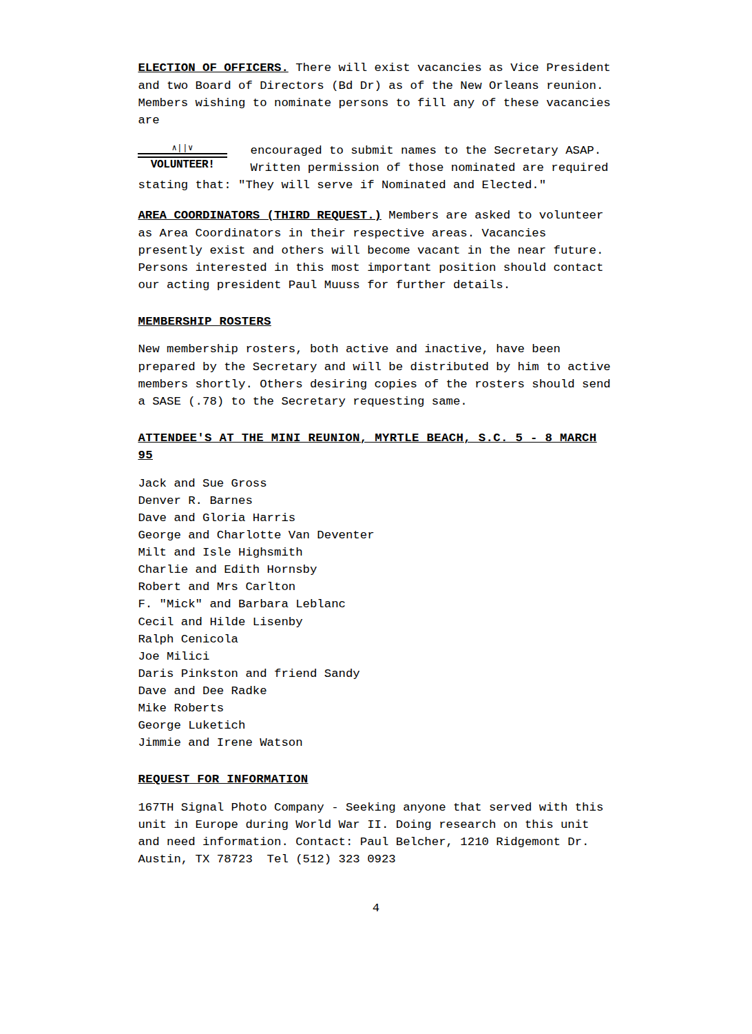ELECTION OF OFFICERS. There will exist vacancies as Vice President and two Board of Directors (Bd Dr) as of the New Orleans reunion. Members wishing to nominate persons to fill any of these vacancies are
∧∣∣∨ VOLUNTEER!
encouraged to submit names to the Secretary ASAP. Written permission of those nominated are required stating that: "They will serve if Nominated and Elected."
AREA COORDINATORS (THIRD REQUEST.) Members are asked to volunteer as Area Coordinators in their respective areas. Vacancies presently exist and others will become vacant in the near future. Persons interested in this most important position should contact our acting president Paul Muuss for further details.
MEMBERSHIP ROSTERS
New membership rosters, both active and inactive, have been prepared by the Secretary and will be distributed by him to active members shortly. Others desiring copies of the rosters should send a SASE (.78) to the Secretary requesting same.
ATTENDEE'S AT THE MINI REUNION, MYRTLE BEACH, S.C. 5 - 8 MARCH 95
Jack and Sue Gross
Denver R. Barnes
Dave and Gloria Harris
George and Charlotte Van Deventer
Milt and Isle Highsmith
Charlie and Edith Hornsby
Robert and Mrs Carlton
F. "Mick" and Barbara Leblanc
Cecil and Hilde Lisenby
Ralph Cenicola
Joe Milici
Daris Pinkston and friend Sandy
Dave and Dee Radke
Mike Roberts
George Luketich
Jimmie and Irene Watson
REQUEST FOR INFORMATION
167TH Signal Photo Company - Seeking anyone that served with this unit in Europe during World War II. Doing research on this unit and need information. Contact: Paul Belcher, 1210 Ridgemont Dr. Austin, TX 78723 Tel (512) 323 0923
4